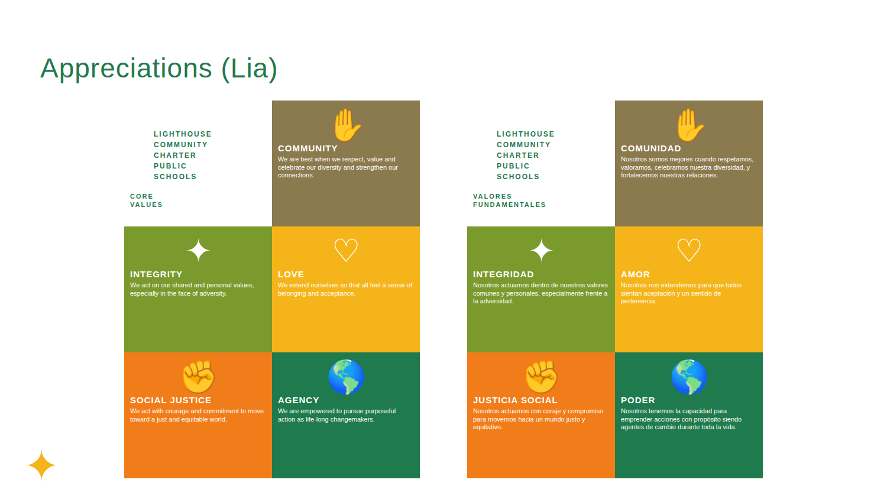Appreciations (Lia)
✦ ✦ ✦
LIGHTHOUSE
COMMUNITY
CHARTER
PUBLIC
SCHOOLS
CORE
VALUES
✋ COMMUNITY We are best when we respect, value and celebrate our diversity and strengthen our connections.
✦ INTEGRITY We act on our shared and personal values, especially in the face of adversity.
♡ LOVE We extend ourselves so that all feel a sense of belonging and acceptance.
✊ SOCIAL JUSTICE We act with courage and commitment to move toward a just and equitable world.
🌎 AGENCY We are empowered to pursue purposeful action as life-long changemakers.
LIGHTHOUSE
COMMUNITY
CHARTER
PUBLIC
SCHOOLS
VALORES
FUNDAMENTALES
✋ COMUNIDAD Nosotros somos mejores cuando respetamos, valoramos, celebramos nuestra diversidad, y fortalecemos nuestras relaciones.
✦ INTEGRIDAD Nosotros actuamos dentro de nuestros valores comunes y personales, especialmente frente a la adversidad.
♡ AMOR Nosotros nos extendemos para que todos sientan aceptación y un sentido de pertenencia.
✊ JUSTICIA SOCIAL Nosotros actuamos con coraje y compromiso para movernos hacia un mundo justo y equitativo.
🌎 PODER Nosotros tenemos la capacidad para emprender acciones con propósito siendo agentes de cambio durante toda la vida.